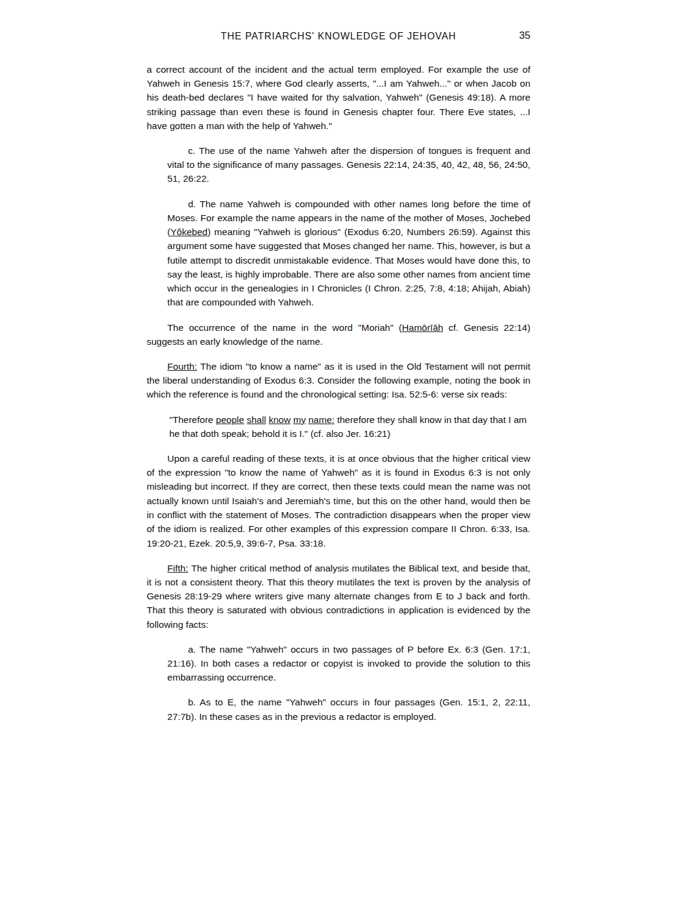The Patriarchs' Knowledge of Jehovah
35
a correct account of the incident and the actual term employed. For example the use of Yahweh in Genesis 15:7, where God clearly asserts, "...I am Yahweh..." or when Jacob on his death-bed declares "I have waited for thy salvation, Yahweh" (Genesis 49:18). A more striking passage than even these is found in Genesis chapter four. There Eve states, ...I have gotten a man with the help of Yahweh."
c. The use of the name Yahweh after the dispersion of tongues is frequent and vital to the significance of many passages. Genesis 22:14, 24:35, 40, 42, 48, 56, 24:50, 51, 26:22.
d. The name Yahweh is compounded with other names long before the time of Moses. For example the name appears in the name of the mother of Moses, Jochebed (Yôkebed) meaning "Yahweh is glorious" (Exodus 6:20, Numbers 26:59). Against this argument some have suggested that Moses changed her name. This, however, is but a futile attempt to discredit unmistakable evidence. That Moses would have done this, to say the least, is highly improbable. There are also some other names from ancient time which occur in the genealogies in I Chronicles (I Chron. 2:25, 7:8, 4:18; Ahijah, Abiah) that are compounded with Yahweh.
The occurrence of the name in the word "Moriah" (Hamōrīāh cf. Genesis 22:14) suggests an early knowledge of the name.
Fourth: The idiom "to know a name" as it is used in the Old Testament will not permit the liberal understanding of Exodus 6:3. Consider the following example, noting the book in which the reference is found and the chronological setting: Isa. 52:5-6: verse six reads:
"Therefore people shall know my name: therefore they shall know in that day that I am he that doth speak; behold it is I." (cf. also Jer. 16:21)
Upon a careful reading of these texts, it is at once obvious that the higher critical view of the expression "to know the name of Yahweh" as it is found in Exodus 6:3 is not only misleading but incorrect. If they are correct, then these texts could mean the name was not actually known until Isaiah's and Jeremiah's time, but this on the other hand, would then be in conflict with the statement of Moses. The contradiction disappears when the proper view of the idiom is realized. For other examples of this expression compare II Chron. 6:33, Isa. 19:20-21, Ezek. 20:5,9, 39:6-7, Psa. 33:18.
Fifth: The higher critical method of analysis mutilates the Biblical text, and beside that, it is not a consistent theory. That this theory mutilates the text is proven by the analysis of Genesis 28:19-29 where writers give many alternate changes from E to J back and forth. That this theory is saturated with obvious contradictions in application is evidenced by the following facts:
a. The name "Yahweh" occurs in two passages of P before Ex. 6:3 (Gen. 17:1, 21:16). In both cases a redactor or copyist is invoked to provide the solution to this embarrassing occurrence.
b. As to E, the name "Yahweh" occurs in four passages (Gen. 15:1, 2, 22:11, 27:7b). In these cases as in the previous a redactor is employed.